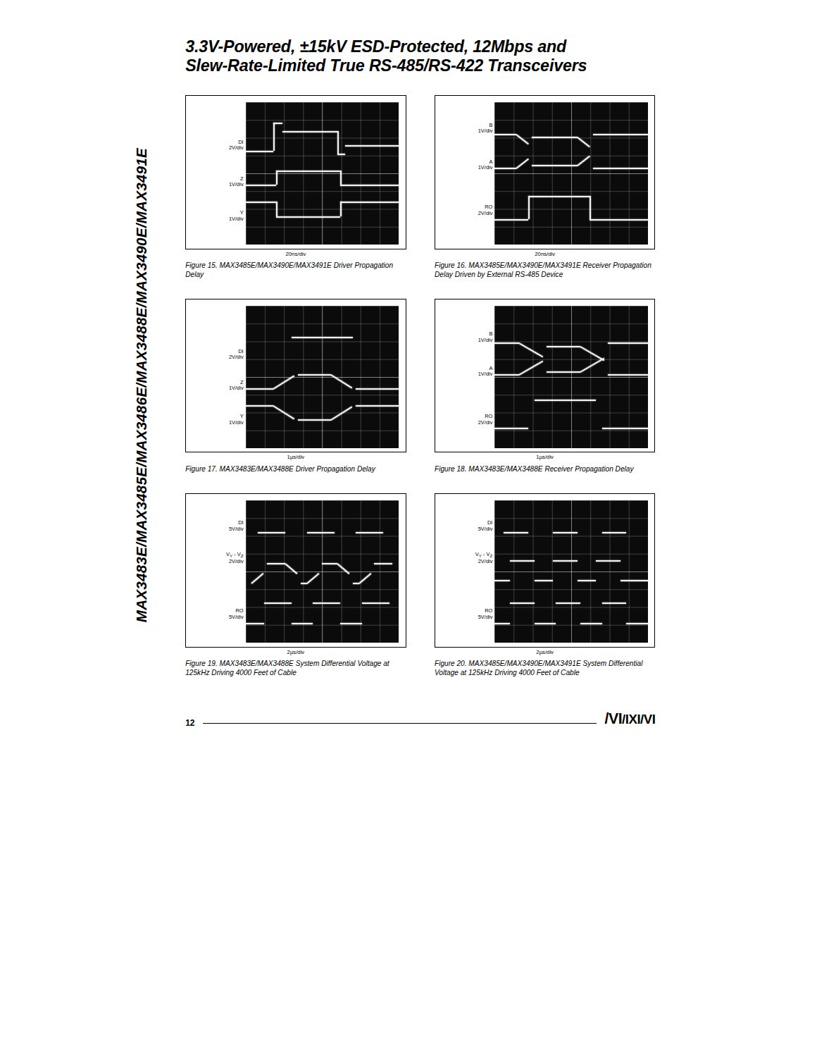MAX3483E/MAX3485E/MAX3486E/MAX3488E/MAX3490E/MAX3491E
3.3V-Powered, ±15kV ESD-Protected, 12Mbps and
Slew-Rate-Limited True RS-485/RS-422 Transceivers
DI
2V/div Z
1V/div Y
1V/div
20ns/div
Figure 15. MAX3485E/MAX3490E/MAX3491E Driver Propagation Delay
B
1V/div A
1V/div RO
2V/div
20ns/div
Figure 16. MAX3485E/MAX3490E/MAX3491E Receiver Propagation Delay Driven by External RS-485 Device
DI
2V/div Z
1V/div Y
1V/div
1µs/div
Figure 17. MAX3483E/MAX3488E Driver Propagation Delay
B
1V/div A
1V/div RO
2V/div
1µs/div
Figure 18. MAX3483E/MAX3488E Receiver Propagation Delay
DI
5V/div VY - VZ
2V/div RO
5V/div
2µs/div
Figure 19. MAX3483E/MAX3488E System Differential Voltage at 125kHz Driving 4000 Feet of Cable
DI
5V/div VY - VZ
2V/div RO
5V/div
2µs/div
Figure 20. MAX3485E/MAX3490E/MAX3491E System Differential Voltage at 125kHz Driving 4000 Feet of Cable
12
/VI/IXI/VI